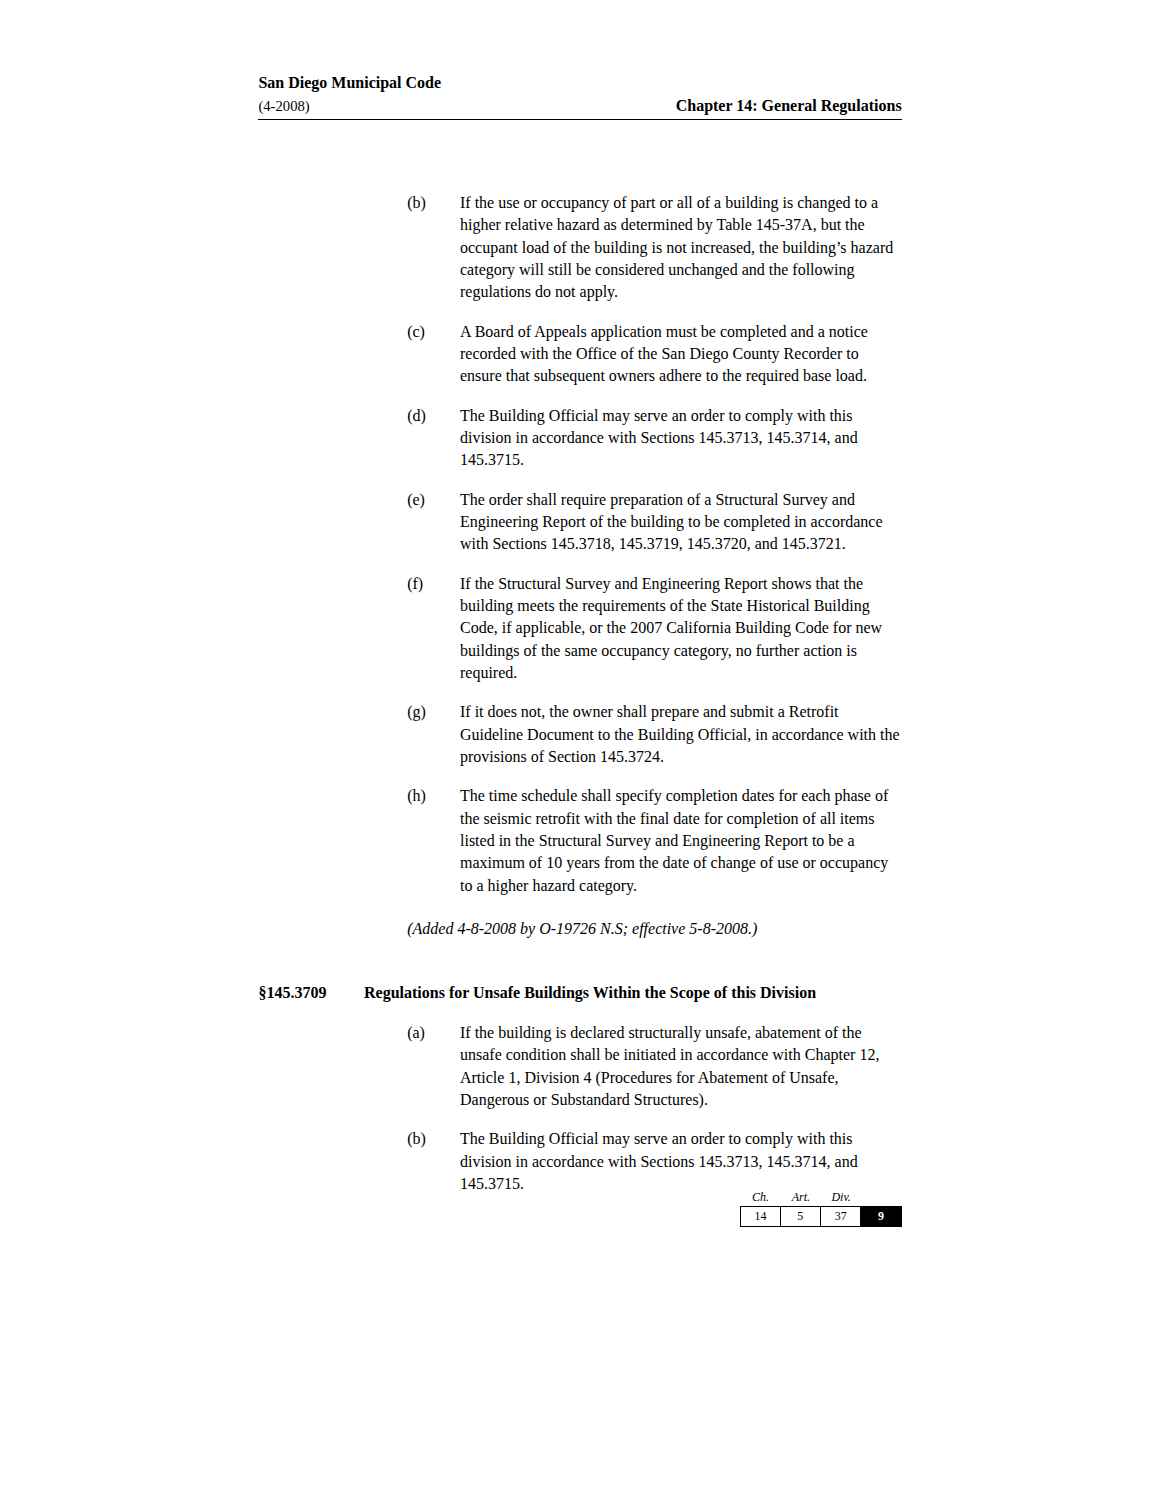San Diego Municipal Code
(4-2008)
Chapter 14: General Regulations
(b)
If the use or occupancy of part or all of a building is changed to a higher relative hazard as determined by Table 145-37A, but the occupant load of the building is not increased, the building’s hazard category will still be considered unchanged and the following regulations do not apply.
(c)
A Board of Appeals application must be completed and a notice recorded with the Office of the San Diego County Recorder to ensure that subsequent owners adhere to the required base load.
(d)
The Building Official may serve an order to comply with this division in accordance with Sections 145.3713, 145.3714, and 145.3715.
(e)
The order shall require preparation of a Structural Survey and Engineering Report of the building to be completed in accordance with Sections 145.3718, 145.3719, 145.3720, and 145.3721.
(f)
If the Structural Survey and Engineering Report shows that the building meets the requirements of the State Historical Building Code, if applicable, or the 2007 California Building Code for new buildings of the same occupancy category, no further action is required.
(g)
If it does not, the owner shall prepare and submit a Retrofit Guideline Document to the Building Official, in accordance with the provisions of Section 145.3724.
(h)
The time schedule shall specify completion dates for each phase of the seismic retrofit with the final date for completion of all items listed in the Structural Survey and Engineering Report to be a maximum of 10 years from the date of change of use or occupancy to a higher hazard category.
(Added 4-8-2008 by O-19726 N.S; effective 5-8-2008.)
§145.3709
Regulations for Unsafe Buildings Within the Scope of this Division
(a)
If the building is declared structurally unsafe, abatement of the unsafe condition shall be initiated in accordance with Chapter 12, Article 1, Division 4 (Procedures for Abatement of Unsafe, Dangerous or Substandard Structures).
(b)
The Building Official may serve an order to comply with this division in accordance with Sections 145.3713, 145.3714, and 145.3715.
Ch. Art. Div.
145379